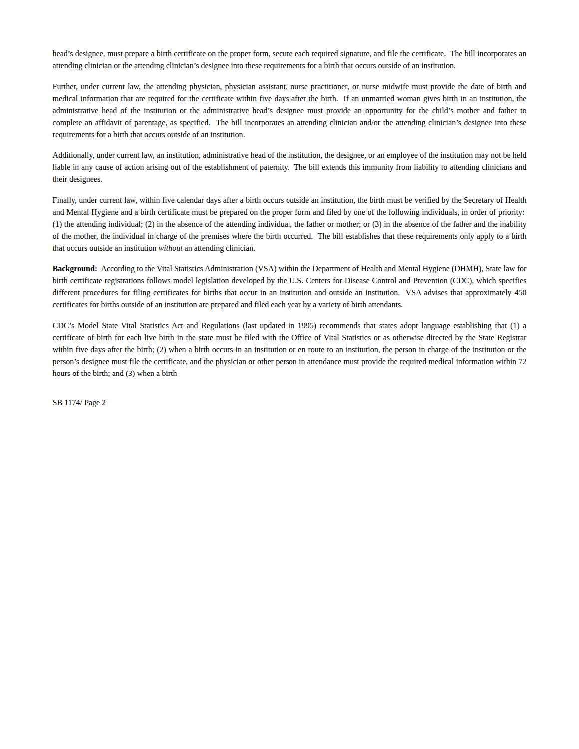head’s designee, must prepare a birth certificate on the proper form, secure each required signature, and file the certificate. The bill incorporates an attending clinician or the attending clinician’s designee into these requirements for a birth that occurs outside of an institution.
Further, under current law, the attending physician, physician assistant, nurse practitioner, or nurse midwife must provide the date of birth and medical information that are required for the certificate within five days after the birth. If an unmarried woman gives birth in an institution, the administrative head of the institution or the administrative head’s designee must provide an opportunity for the child’s mother and father to complete an affidavit of parentage, as specified. The bill incorporates an attending clinician and/or the attending clinician’s designee into these requirements for a birth that occurs outside of an institution.
Additionally, under current law, an institution, administrative head of the institution, the designee, or an employee of the institution may not be held liable in any cause of action arising out of the establishment of paternity. The bill extends this immunity from liability to attending clinicians and their designees.
Finally, under current law, within five calendar days after a birth occurs outside an institution, the birth must be verified by the Secretary of Health and Mental Hygiene and a birth certificate must be prepared on the proper form and filed by one of the following individuals, in order of priority: (1) the attending individual; (2) in the absence of the attending individual, the father or mother; or (3) in the absence of the father and the inability of the mother, the individual in charge of the premises where the birth occurred. The bill establishes that these requirements only apply to a birth that occurs outside an institution without an attending clinician.
Background: According to the Vital Statistics Administration (VSA) within the Department of Health and Mental Hygiene (DHMH), State law for birth certificate registrations follows model legislation developed by the U.S. Centers for Disease Control and Prevention (CDC), which specifies different procedures for filing certificates for births that occur in an institution and outside an institution. VSA advises that approximately 450 certificates for births outside of an institution are prepared and filed each year by a variety of birth attendants.
CDC’s Model State Vital Statistics Act and Regulations (last updated in 1995) recommends that states adopt language establishing that (1) a certificate of birth for each live birth in the state must be filed with the Office of Vital Statistics or as otherwise directed by the State Registrar within five days after the birth; (2) when a birth occurs in an institution or en route to an institution, the person in charge of the institution or the person’s designee must file the certificate, and the physician or other person in attendance must provide the required medical information within 72 hours of the birth; and (3) when a birth
SB 1174/ Page 2